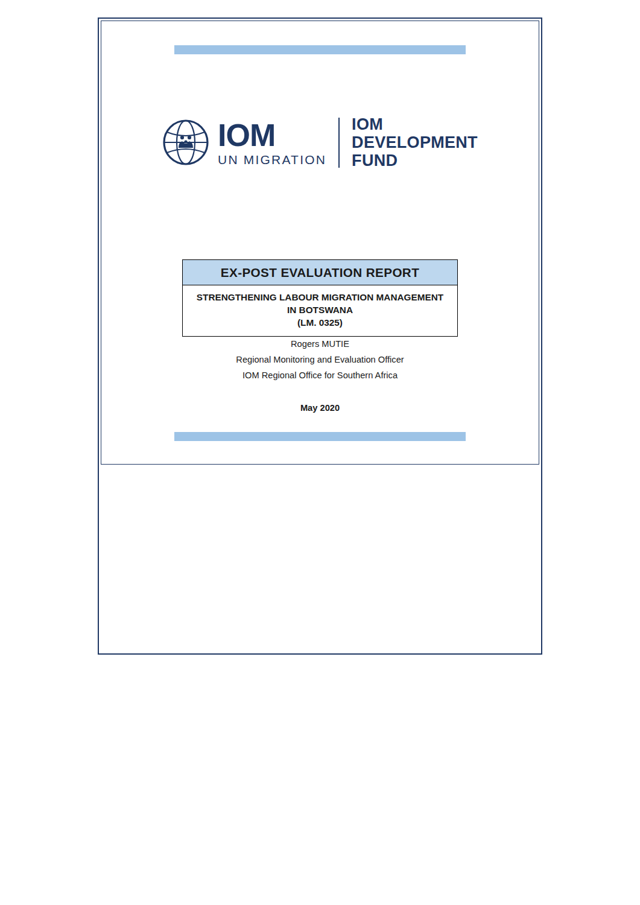IOM
UN MIGRATION
IOM
DEVELOPMENT
FUND
EX-POST EVALUATION REPORT
STRENGTHENING LABOUR MIGRATION MANAGEMENT IN BOTSWANA
(LM. 0325)
Rogers MUTIE
Regional Monitoring and Evaluation Officer
IOM Regional Office for Southern Africa
May 2020